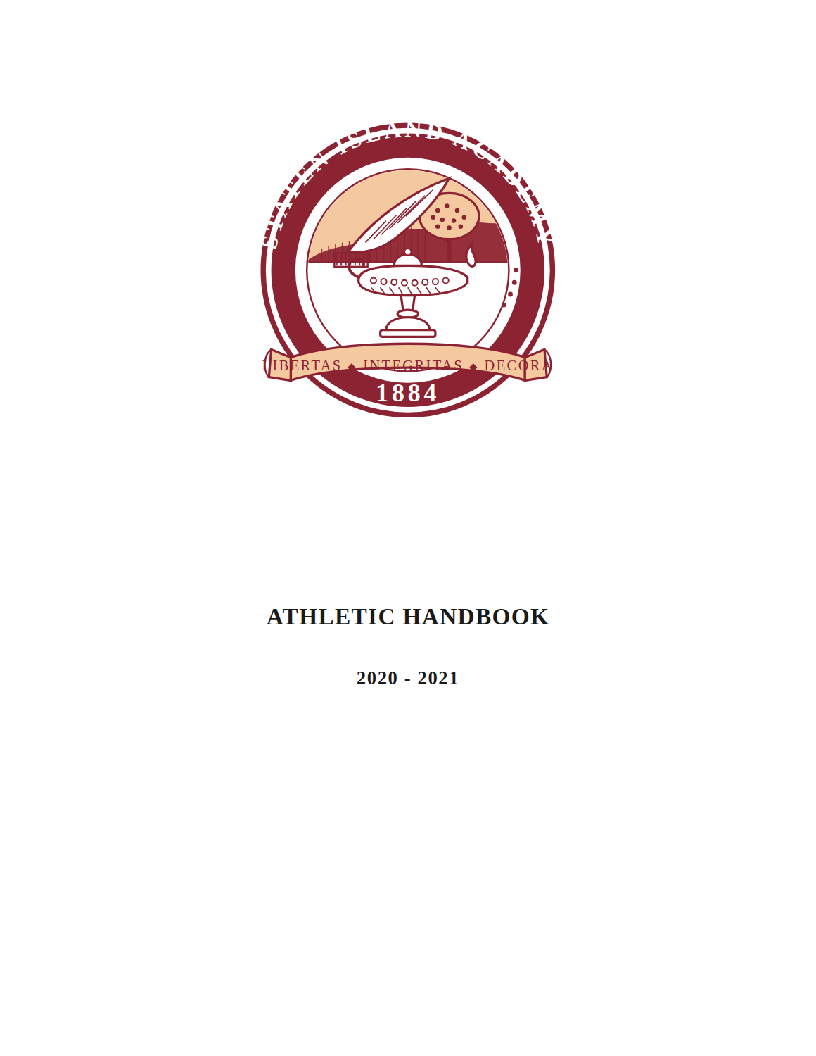STATEN ISLAND ACADEMY LIBERTAS ◆ INTEGRITAS ◆ DECORA 1884
Athletic Handbook
2020 - 2021